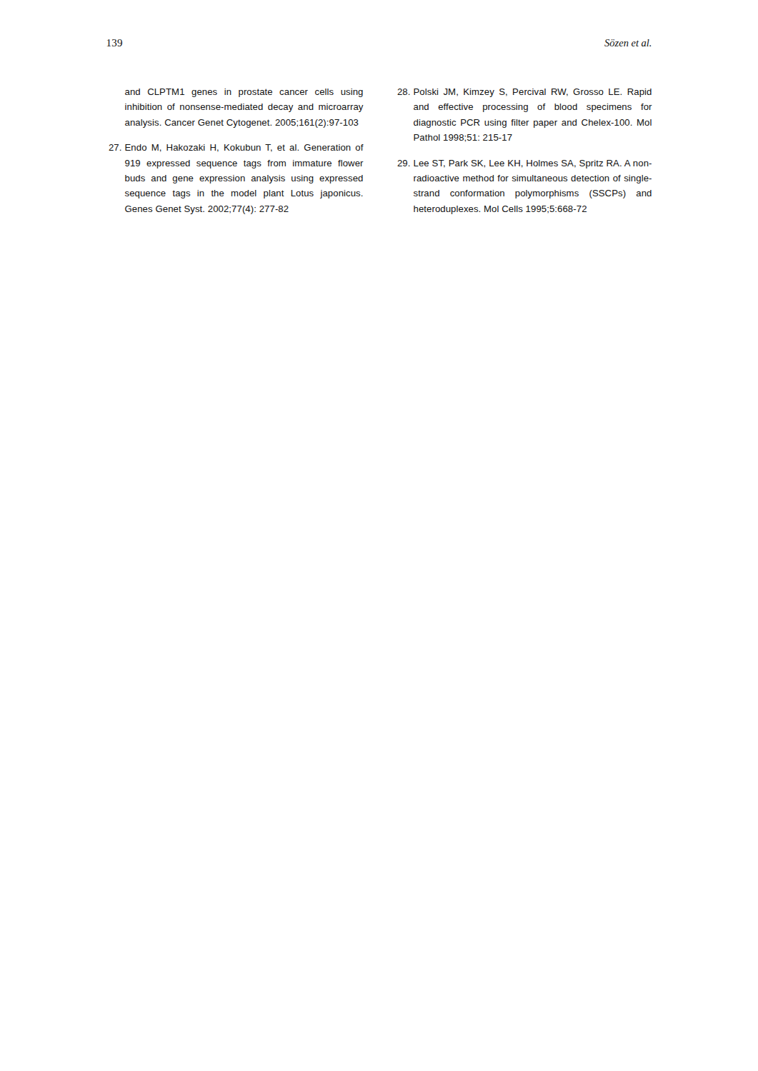139
Sözen et al.
and CLPTM1 genes in prostate cancer cells using inhibition of nonsense-mediated decay and microarray analysis. Cancer Genet Cytogenet. 2005;161(2):97-103
27. Endo M, Hakozaki H, Kokubun T, et al. Generation of 919 expressed sequence tags from immature flower buds and gene expression analysis using expressed sequence tags in the model plant Lotus japonicus. Genes Genet Syst. 2002;77(4): 277-82
28. Polski JM, Kimzey S, Percival RW, Grosso LE. Rapid and effective processing of blood specimens for diagnostic PCR using filter paper and Chelex-100. Mol Pathol 1998;51: 215-17
29. Lee ST, Park SK, Lee KH, Holmes SA, Spritz RA. A non-radioactive method for simultaneous detection of single-strand conformation polymorphisms (SSCPs) and heteroduplexes. Mol Cells 1995;5:668-72